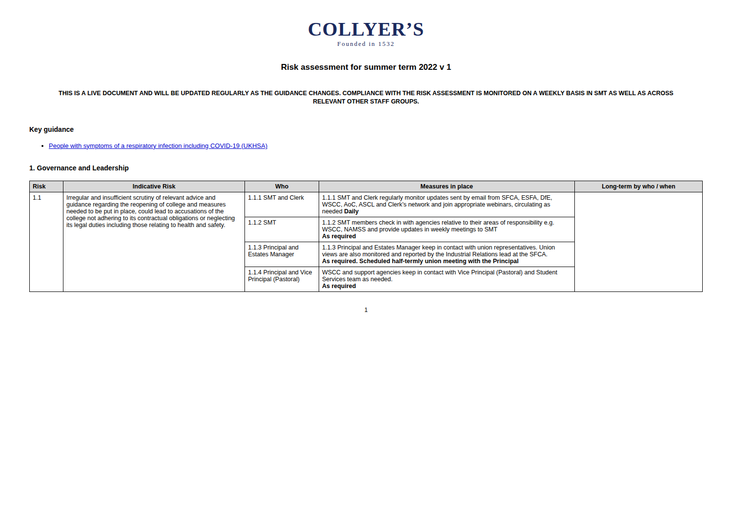COLLYER’S
Founded in 1532
Risk assessment for summer term 2022 v 1
THIS IS A LIVE DOCUMENT AND WILL BE UPDATED REGULARLY AS THE GUIDANCE CHANGES. COMPLIANCE WITH THE RISK ASSESSMENT IS MONITORED ON A WEEKLY BASIS IN SMT AS WELL AS ACROSS RELEVANT OTHER STAFF GROUPS.
Key guidance
People with symptoms of a respiratory infection including COVID-19 (UKHSA)
1. Governance and Leadership
| Risk | Indicative Risk | Who | Measures in place | Long-term by who / when |
| --- | --- | --- | --- | --- |
| 1.1 | Irregular and insufficient scrutiny of relevant advice and guidance regarding the reopening of college and measures needed to be put in place, could lead to accusations of the college not adhering to its contractual obligations or neglecting its legal duties including those relating to health and safety. | 1.1.1 SMT and Clerk | 1.1.1 SMT and Clerk regularly monitor updates sent by email from SFCA, ESFA, DfE, WSCC, AoC, ASCL and Clerk’s network and join appropriate webinars, circulating as needed Daily | |
| 1.1.2 SMT | 1.1.2 SMT members check in with agencies relative to their areas of responsibility e.g. WSCC, NAMSS and provide updates in weekly meetings to SMT As required |
| 1.1.3 Principal and Estates Manager | 1.1.3 Principal and Estates Manager keep in contact with union representatives. Union views are also monitored and reported by the Industrial Relations lead at the SFCA. As required. Scheduled half-termly union meeting with the Principal |
| 1.1.4 Principal and Vice Principal (Pastoral) | WSCC and support agencies keep in contact with Vice Principal (Pastoral) and Student Services team as needed. As required |
1